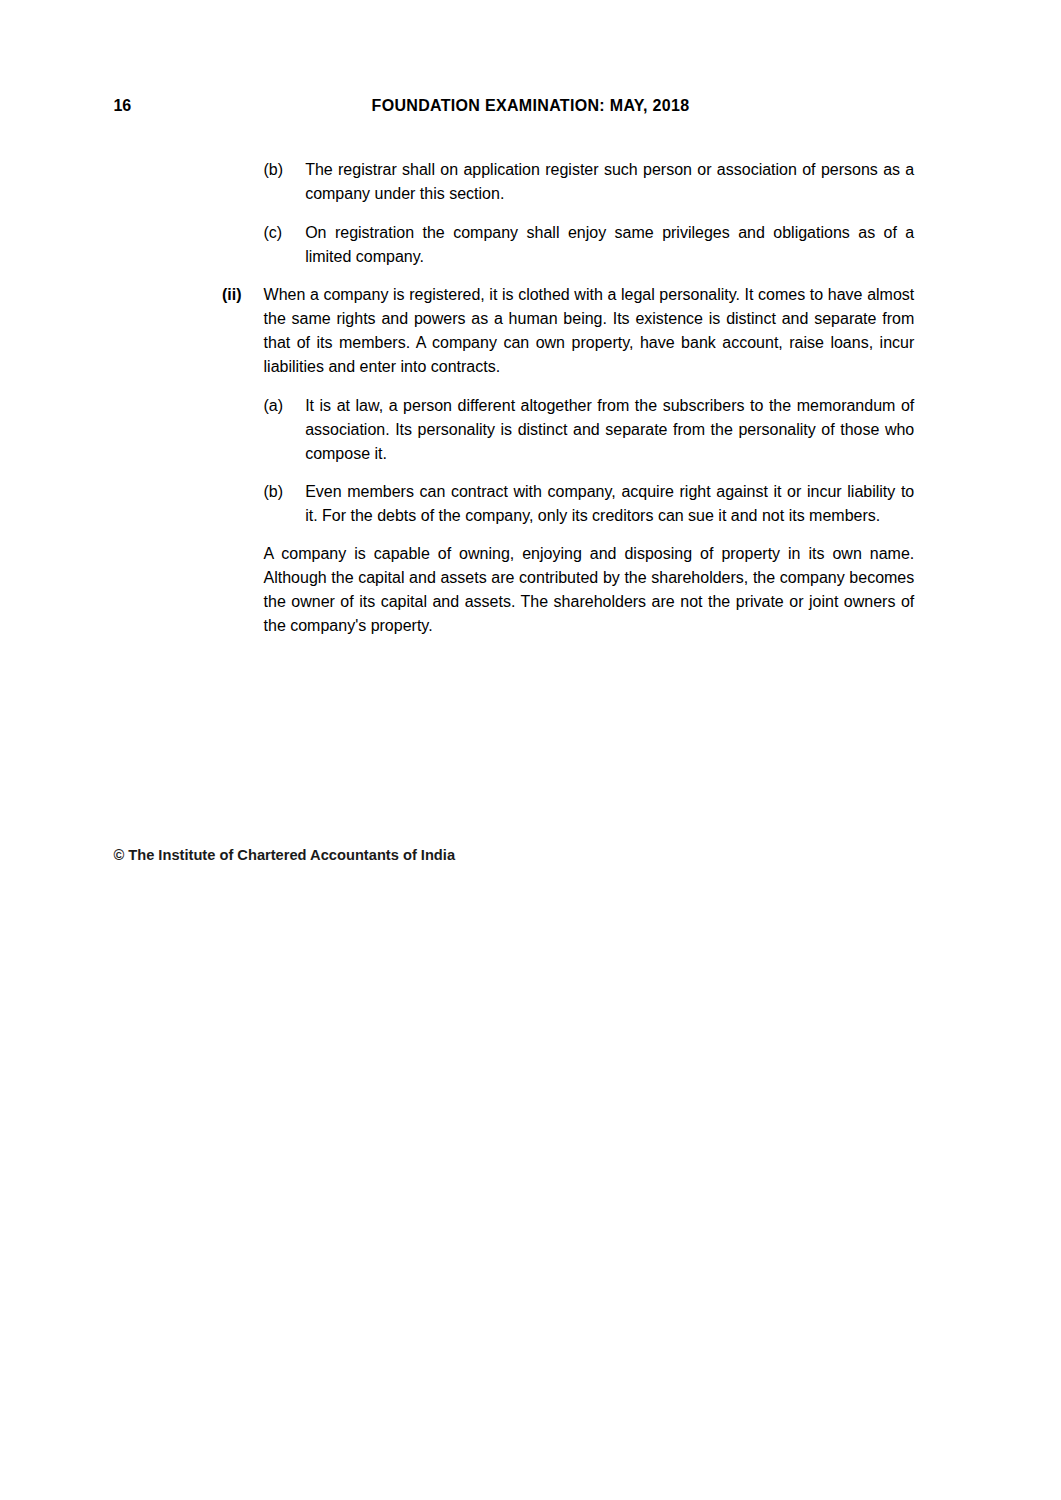16
FOUNDATION EXAMINATION: MAY, 2018
(b)
The registrar shall on application register such person or association of persons as a company under this section.
(c)
On registration the company shall enjoy same privileges and obligations as of a limited company.
(ii)
When a company is registered, it is clothed with a legal personality. It comes to have almost the same rights and powers as a human being. Its existence is distinct and separate from that of its members. A company can own property, have bank account, raise loans, incur liabilities and enter into contracts.
(a)
It is at law, a person different altogether from the subscribers to the memorandum of association. Its personality is distinct and separate from the personality of those who compose it.
(b)
Even members can contract with company, acquire right against it or incur liability to it. For the debts of the company, only its creditors can sue it and not its members.
A company is capable of owning, enjoying and disposing of property in its own name. Although the capital and assets are contributed by the shareholders, the company becomes the owner of its capital and assets. The shareholders are not the private or joint owners of the company's property.
© The Institute of Chartered Accountants of India